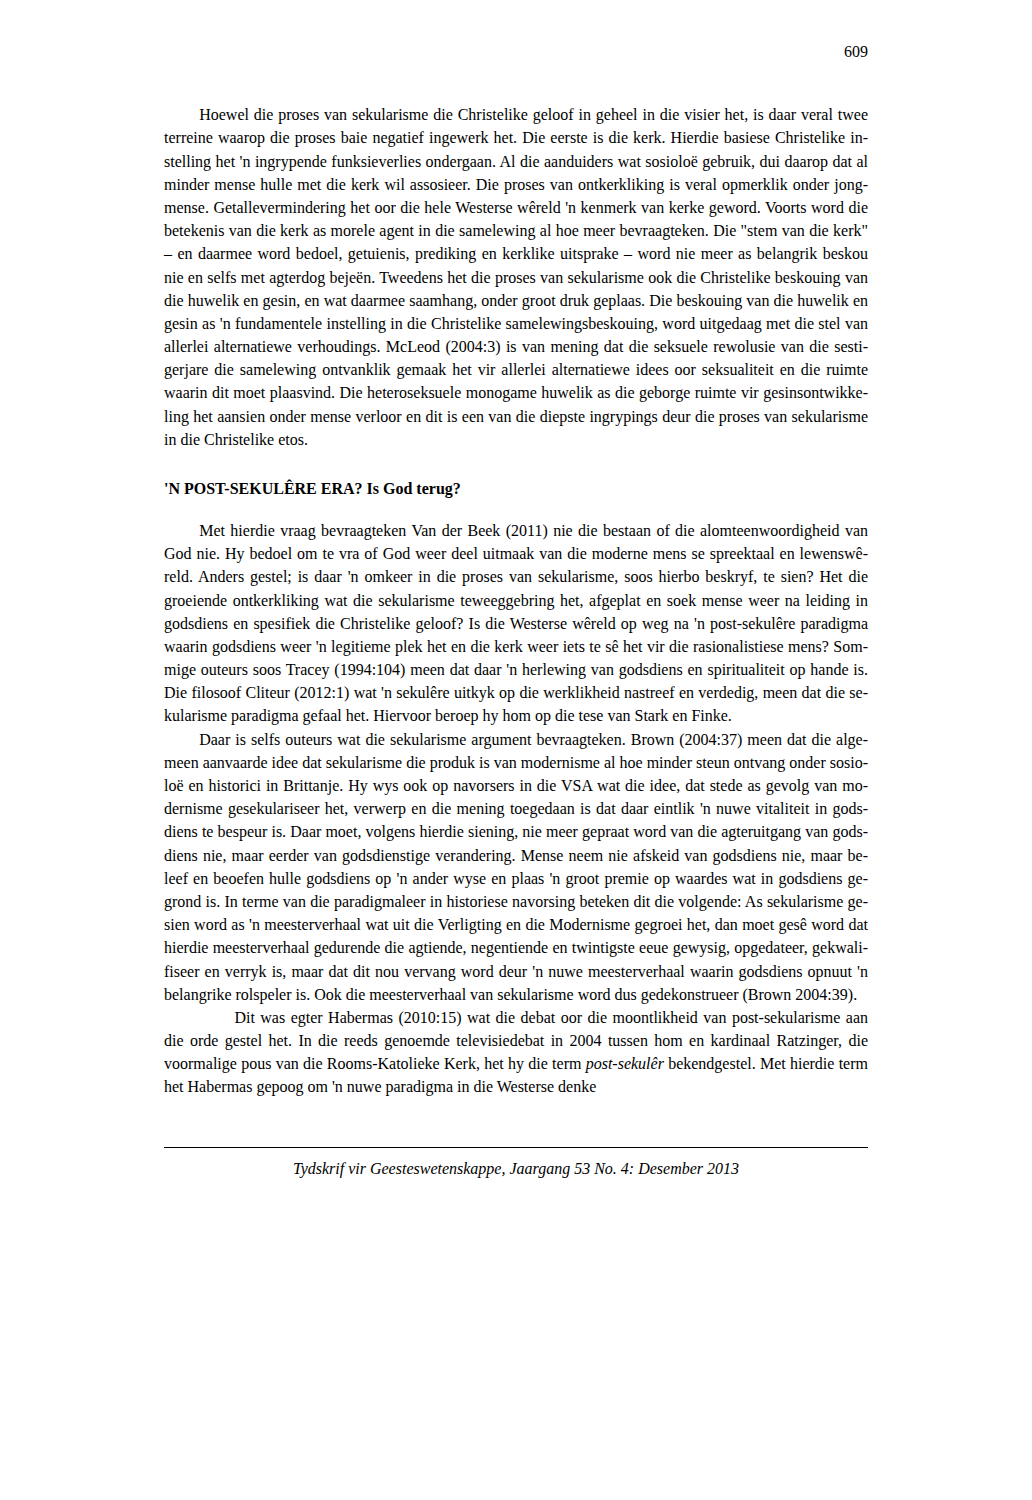609
Hoewel die proses van sekularisme die Christelike geloof in geheel in die visier het, is daar veral twee terreine waarop die proses baie negatief ingewerk het. Die eerste is die kerk. Hierdie basiese Christelike instelling het 'n ingrypende funksieverlies ondergaan. Al die aanduiders wat sosioloë gebruik, dui daarop dat al minder mense hulle met die kerk wil assosieer. Die proses van ontkerkliking is veral opmerklik onder jongmense. Getallevermindering het oor die hele Westerse wêreld 'n kenmerk van kerke geword. Voorts word die betekenis van die kerk as morele agent in die samelewing al hoe meer bevraagteken. Die "stem van die kerk" – en daarmee word bedoel, getuienis, prediking en kerklike uitsprake – word nie meer as belangrik beskou nie en selfs met agterdog bejeën. Tweedens het die proses van sekularisme ook die Christelike beskouing van die huwelik en gesin, en wat daarmee saamhang, onder groot druk geplaas. Die beskouing van die huwelik en gesin as 'n fundamentele instelling in die Christelike samelewingsbeskouing, word uitgedaag met die stel van allerlei alternatiewe verhoudings. McLeod (2004:3) is van mening dat die seksuele rewolusie van die sestigerjare die samelewing ontvanklik gemaak het vir allerlei alternatiewe idees oor seksualiteit en die ruimte waarin dit moet plaasvind. Die heteroseksuele monogame huwelik as die geborge ruimte vir gesinsontwikkeling het aansien onder mense verloor en dit is een van die diepste ingrypings deur die proses van sekularisme in die Christelike etos.
'N POST-SEKULÊRE ERA? Is God terug?
Met hierdie vraag bevraagteken Van der Beek (2011) nie die bestaan of die alomteenwoordigheid van God nie. Hy bedoel om te vra of God weer deel uitmaak van die moderne mens se spreektaal en lewenswêreld. Anders gestel; is daar 'n omkeer in die proses van sekularisme, soos hierbo beskryf, te sien? Het die groeiende ontkerkliking wat die sekularisme teweeggebring het, afgeplat en soek mense weer na leiding in godsdiens en spesifiek die Christelike geloof? Is die Westerse wêreld op weg na 'n post-sekulêre paradigma waarin godsdiens weer 'n legitieme plek het en die kerk weer iets te sê het vir die rasionalistiese mens? Sommige outeurs soos Tracey (1994:104) meen dat daar 'n herlewing van godsdiens en spiritualiteit op hande is. Die filosoof Cliteur (2012:1) wat 'n sekulêre uitkyk op die werklikheid nastreef en verdedig, meen dat die sekularisme paradigma gefaal het. Hiervoor beroep hy hom op die tese van Stark en Finke.
Daar is selfs outeurs wat die sekularisme argument bevraagteken. Brown (2004:37) meen dat die algemeen aanvaarde idee dat sekularisme die produk is van modernisme al hoe minder steun ontvang onder sosioloë en historici in Brittanje. Hy wys ook op navorsers in die VSA wat die idee, dat stede as gevolg van modernisme gesekulariseer het, verwerp en die mening toegedaan is dat daar eintlik 'n nuwe vitaliteit in godsdiens te bespeur is. Daar moet, volgens hierdie siening, nie meer gepraat word van die agteruitgang van godsdiens nie, maar eerder van godsdienstige verandering. Mense neem nie afskeid van godsdiens nie, maar beleef en beoefen hulle godsdiens op 'n ander wyse en plaas 'n groot premie op waardes wat in godsdiens gegrond is. In terme van die paradigmaleer in historiese navorsing beteken dit die volgende: As sekularisme gesien word as 'n meesterverhaal wat uit die Verligting en die Modernisme gegroei het, dan moet gesê word dat hierdie meesterverhaal gedurende die agtiende, negentiende en twintigste eeue gewysig, opgedateer, gekwalifiseer en verryk is, maar dat dit nou vervang word deur 'n nuwe meesterverhaal waarin godsdiens opnuut 'n belangrike rolspeler is. Ook die meesterverhaal van sekularisme word dus gedekonstrueer (Brown 2004:39).
Dit was egter Habermas (2010:15) wat die debat oor die moontlikheid van post-sekularisme aan die orde gestel het. In die reeds genoemde televisiedebat in 2004 tussen hom en kardinaal Ratzinger, die voormalige pous van die Rooms-Katolieke Kerk, het hy die term post-sekulêr bekendgestel. Met hierdie term het Habermas gepoog om 'n nuwe paradigma in die Westerse denke
Tydskrif vir Geesteswetenskappe, Jaargang 53 No. 4: Desember 2013